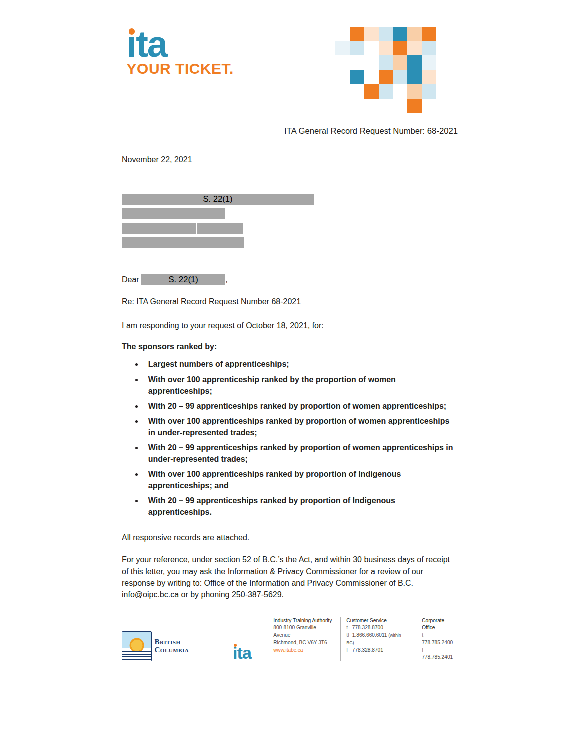ita
YOUR TICKET.
ITA General Record Request Number: 68-2021
November 22, 2021
S. 22(1)
Dear S. 22(1),
Re: ITA General Record Request Number 68-2021
I am responding to your request of October 18, 2021, for:
The sponsors ranked by:
Largest numbers of apprenticeships;
With over 100 apprenticeship ranked by the proportion of women apprenticeships;
With 20 – 99 apprenticeships ranked by proportion of women apprenticeships;
With over 100 apprenticeships ranked by proportion of women apprenticeships in under-represented trades;
With 20 – 99 apprenticeships ranked by proportion of women apprenticeships in under-represented trades;
With over 100 apprenticeships ranked by proportion of Indigenous apprenticeships; and
With 20 – 99 apprenticeships ranked by proportion of Indigenous apprenticeships.
All responsive records are attached.
For your reference, under section 52 of B.C.’s the Act, and within 30 business days of receipt of this letter, you may ask the Information & Privacy Commissioner for a review of our response by writing to: Office of the Information and Privacy Commissioner of B.C. info@oipc.bc.ca or by phoning 250-387-5629.
British
Columbia
ita
Industry Training Authority
800-8100 Granville Avenue
Richmond, BC V6Y 3T6
www.itabc.ca
Customer Service
t778.328.8700
tf1.866.660.6011 (within BC)
f778.328.8701
Corporate Office
t778.785.2400
f778.785.2401